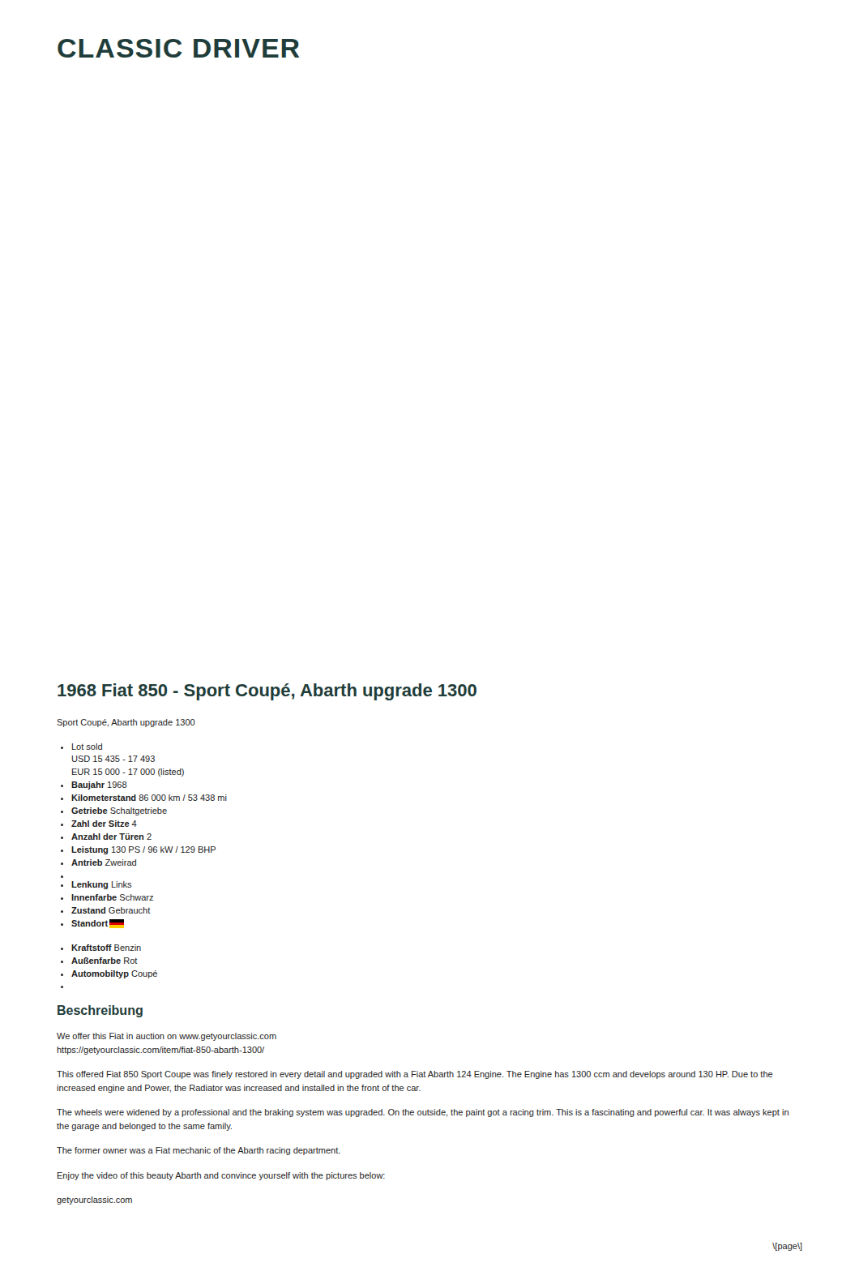CLASSIC DRIVER
1968 Fiat 850 - Sport Coupé, Abarth upgrade 1300
Sport Coupé, Abarth upgrade 1300
Lot sold
USD 15 435 - 17 493
EUR 15 000 - 17 000 (listed)
Baujahr 1968
Kilometerstand 86 000 km / 53 438 mi
Getriebe Schaltgetriebe
Zahl der Sitze 4
Anzahl der Türen 2
Leistung 130 PS / 96 kW / 129 BHP
Antrieb Zweirad
Lenkung Links
Innenfarbe Schwarz
Zustand Gebraucht
Standort
Kraftstoff Benzin
Außenfarbe Rot
Automobiltyp Coupé
Beschreibung
We offer this Fiat in auction on www.getyourclassic.com
https://getyourclassic.com/item/fiat-850-abarth-1300/
This offered Fiat 850 Sport Coupe was finely restored in every detail and upgraded with a Fiat Abarth 124 Engine. The Engine has 1300 ccm and develops around 130 HP. Due to the increased engine and Power, the Radiator was increased and installed in the front of the car.
The wheels were widened by a professional and the braking system was upgraded. On the outside, the paint got a racing trim. This is a fascinating and powerful car. It was always kept in the garage and belonged to the same family.
The former owner was a Fiat mechanic of the Abarth racing department.
Enjoy the video of this beauty Abarth and convince yourself with the pictures below:
getyourclassic.com
\[page\]